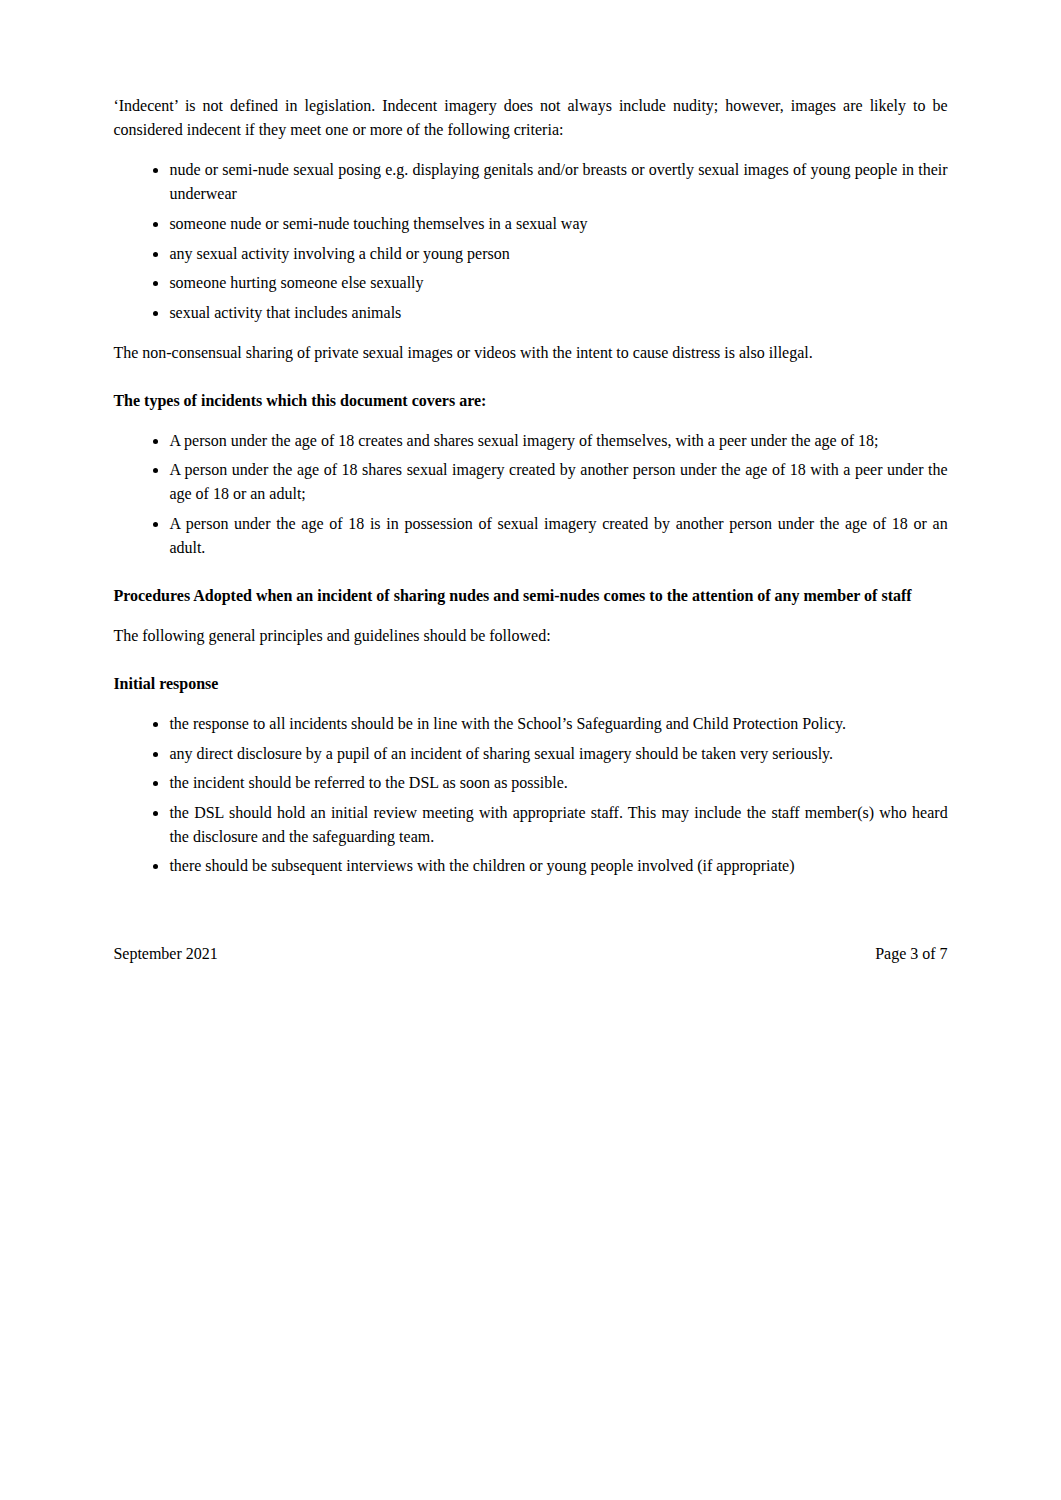‘Indecent’ is not defined in legislation. Indecent imagery does not always include nudity; however, images are likely to be considered indecent if they meet one or more of the following criteria:
nude or semi-nude sexual posing e.g. displaying genitals and/or breasts or overtly sexual images of young people in their underwear
someone nude or semi-nude touching themselves in a sexual way
any sexual activity involving a child or young person
someone hurting someone else sexually
sexual activity that includes animals
The non-consensual sharing of private sexual images or videos with the intent to cause distress is also illegal.
The types of incidents which this document covers are:
A person under the age of 18 creates and shares sexual imagery of themselves, with a peer under the age of 18;
A person under the age of 18 shares sexual imagery created by another person under the age of 18 with a peer under the age of 18 or an adult;
A person under the age of 18 is in possession of sexual imagery created by another person under the age of 18 or an adult.
Procedures Adopted when an incident of sharing nudes and semi-nudes comes to the attention of any member of staff
The following general principles and guidelines should be followed:
Initial response
the response to all incidents should be in line with the School’s Safeguarding and Child Protection Policy.
any direct disclosure by a pupil of an incident of sharing sexual imagery should be taken very seriously.
the incident should be referred to the DSL as soon as possible.
the DSL should hold an initial review meeting with appropriate staff. This may include the staff member(s) who heard the disclosure and the safeguarding team.
there should be subsequent interviews with the children or young people involved (if appropriate)
September 2021 Page 3 of 7